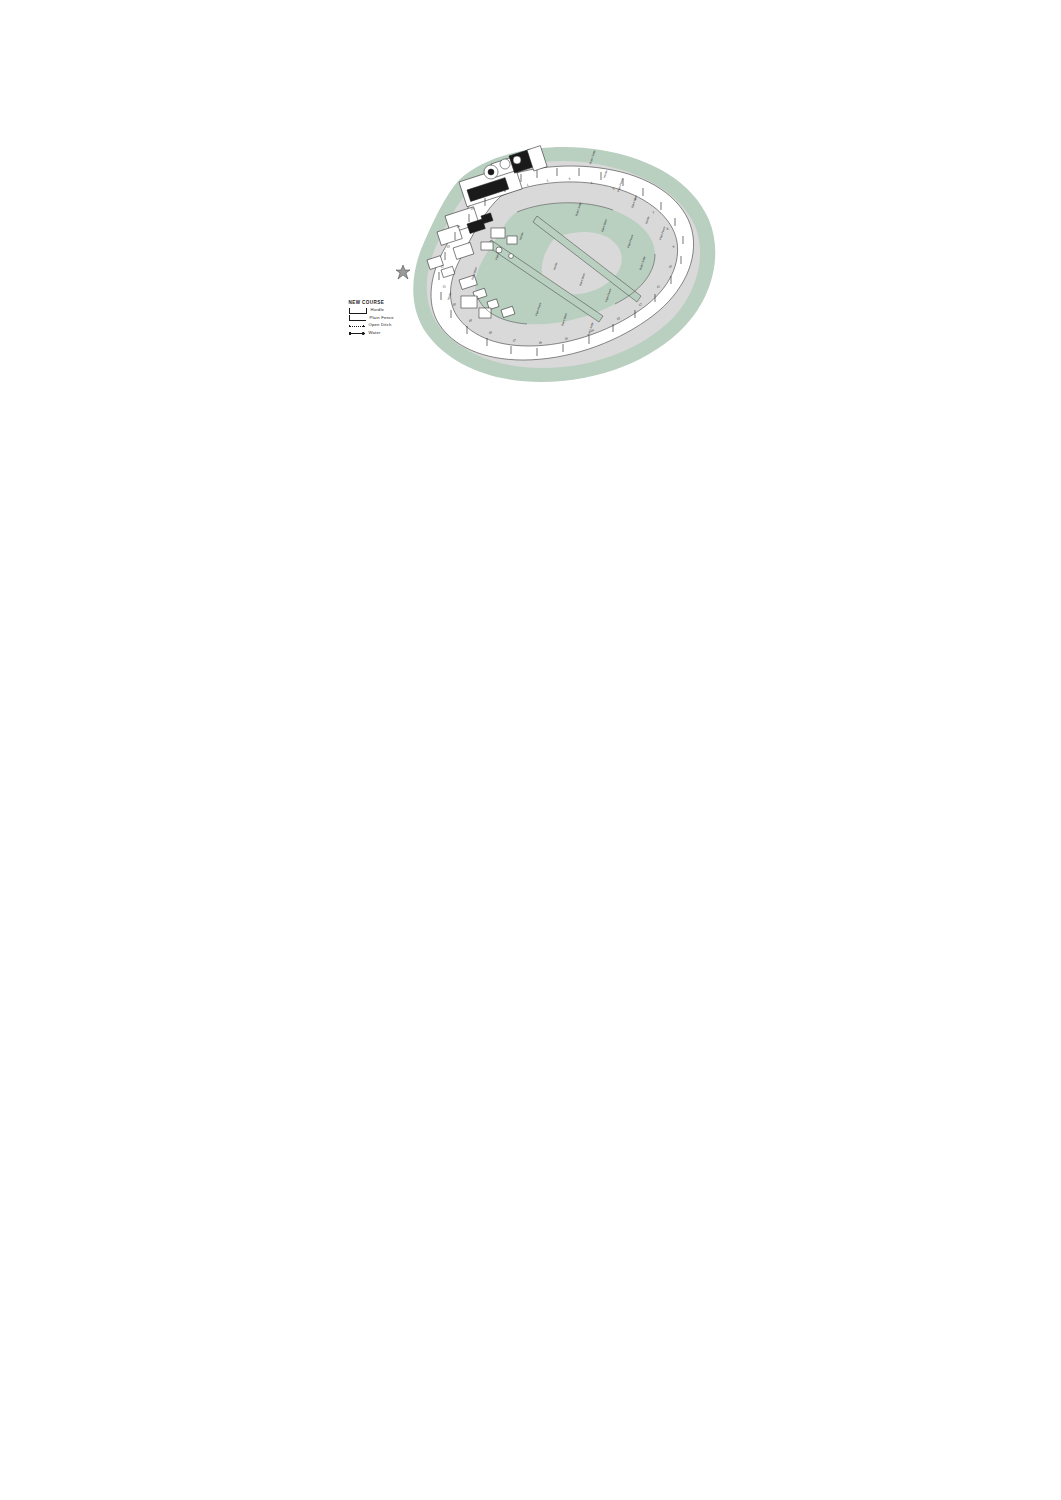1 2 3 4 5 6 7 8 9 10 11 12 13 14 15 16 17 18 19 20 21 22 23 24 25 26 Water Jump Open Ditch Plain Fence Hurdle Open Ditch Plain Fence Water Jump Hurdle Plain Fence Open Ditch Hurdle Plain Fence Open Ditch Water Jump Plain Fence Hurdle Open Ditch Plain Fence Hurdle Water Jump
New Course
Hurdle
Plain Fence
Open Ditch
Water